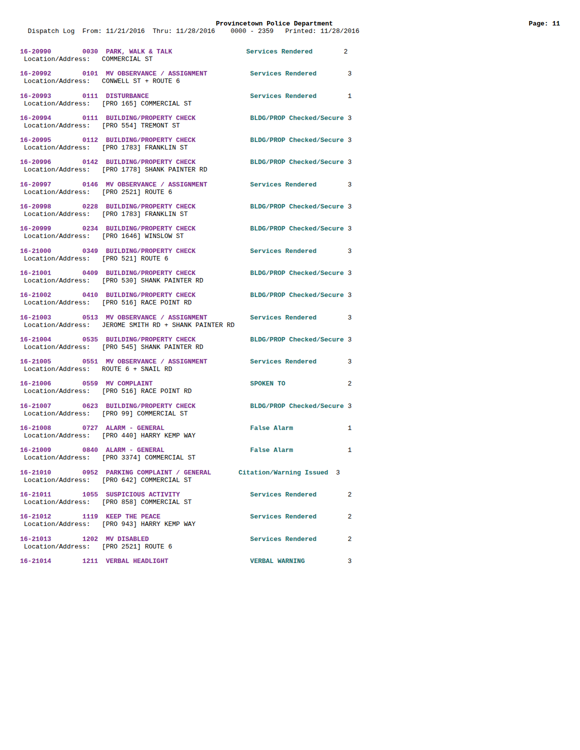Provincetown Police DepartmentPage: 11
Dispatch Log From: 11/21/2016 Thru: 11/28/2016 0000 - 2359 Printed: 11/28/2016
16-20990 0030 PARK, WALK & TALK Services Rendered 2 Location/Address: COMMERCIAL ST
16-20992 0101 MV OBSERVANCE / ASSIGNMENT Services Rendered 3 Location/Address: CONWELL ST + ROUTE 6
16-20993 0111 DISTURBANCE Services Rendered 1 Location/Address: [PRO 165] COMMERCIAL ST
16-20994 0111 BUILDING/PROPERTY CHECK BLDG/PROP Checked/Secure 3 Location/Address: [PRO 554] TREMONT ST
16-20995 0112 BUILDING/PROPERTY CHECK BLDG/PROP Checked/Secure 3 Location/Address: [PRO 1783] FRANKLIN ST
16-20996 0142 BUILDING/PROPERTY CHECK BLDG/PROP Checked/Secure 3 Location/Address: [PRO 1778] SHANK PAINTER RD
16-20997 0146 MV OBSERVANCE / ASSIGNMENT Services Rendered 3 Location/Address: [PRO 2521] ROUTE 6
16-20998 0228 BUILDING/PROPERTY CHECK BLDG/PROP Checked/Secure 3 Location/Address: [PRO 1783] FRANKLIN ST
16-20999 0234 BUILDING/PROPERTY CHECK BLDG/PROP Checked/Secure 3 Location/Address: [PRO 1646] WINSLOW ST
16-21000 0349 BUILDING/PROPERTY CHECK Services Rendered 3 Location/Address: [PRO 521] ROUTE 6
16-21001 0409 BUILDING/PROPERTY CHECK BLDG/PROP Checked/Secure 3 Location/Address: [PRO 530] SHANK PAINTER RD
16-21002 0410 BUILDING/PROPERTY CHECK BLDG/PROP Checked/Secure 3 Location/Address: [PRO 516] RACE POINT RD
16-21003 0513 MV OBSERVANCE / ASSIGNMENT Services Rendered 3 Location/Address: JEROME SMITH RD + SHANK PAINTER RD
16-21004 0535 BUILDING/PROPERTY CHECK BLDG/PROP Checked/Secure 3 Location/Address: [PRO 545] SHANK PAINTER RD
16-21005 0551 MV OBSERVANCE / ASSIGNMENT Services Rendered 3 Location/Address: ROUTE 6 + SNAIL RD
16-21006 0559 MV COMPLAINT SPOKEN TO 2 Location/Address: [PRO 516] RACE POINT RD
16-21007 0623 BUILDING/PROPERTY CHECK BLDG/PROP Checked/Secure 3 Location/Address: [PRO 99] COMMERCIAL ST
16-21008 0727 ALARM - GENERAL False Alarm 1 Location/Address: [PRO 440] HARRY KEMP WAY
16-21009 0840 ALARM - GENERAL False Alarm 1 Location/Address: [PRO 3374] COMMERCIAL ST
16-21010 0952 PARKING COMPLAINT / GENERAL Citation/Warning Issued 3 Location/Address: [PRO 642] COMMERCIAL ST
16-21011 1055 SUSPICIOUS ACTIVITY Services Rendered 2 Location/Address: [PRO 858] COMMERCIAL ST
16-21012 1119 KEEP THE PEACE Services Rendered 2 Location/Address: [PRO 943] HARRY KEMP WAY
16-21013 1202 MV DISABLED Services Rendered 2 Location/Address: [PRO 2521] ROUTE 6
16-21014 1211 VERBAL HEADLIGHT VERBAL WARNING 3